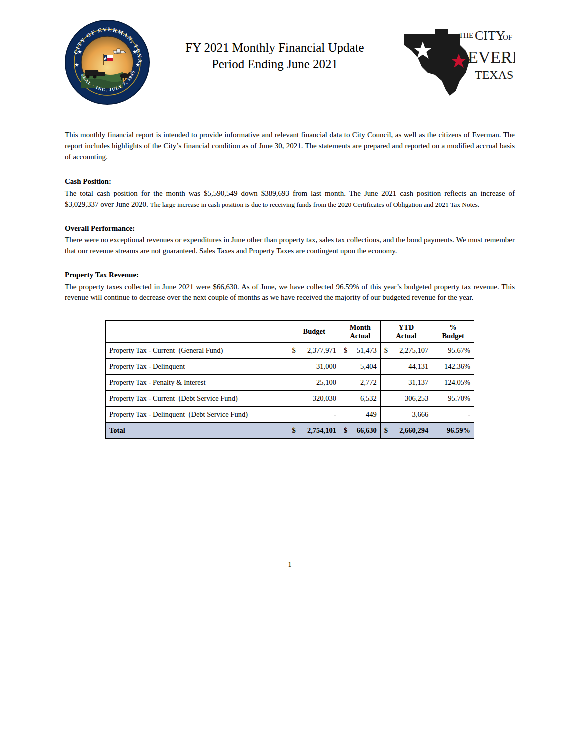CITY OF EVERMAN, TEXAS SEAL · INC. JULY 7, 1945
FY 2021 Monthly Financial Update
Period Ending June 2021
THE CITY OF EVERMAN TEXAS
This monthly financial report is intended to provide informative and relevant financial data to City Council, as well as the citizens of Everman. The report includes highlights of the City’s financial condition as of June 30, 2021. The statements are prepared and reported on a modified accrual basis of accounting.
Cash Position:
The total cash position for the month was $5,590,549 down $389,693 from last month. The June 2021 cash position reflects an increase of $3,029,337 over June 2020. The large increase in cash position is due to receiving funds from the 2020 Certificates of Obligation and 2021 Tax Notes.
Overall Performance:
There were no exceptional revenues or expenditures in June other than property tax, sales tax collections, and the bond payments. We must remember that our revenue streams are not guaranteed. Sales Taxes and Property Taxes are contingent upon the economy.
Property Tax Revenue:
The property taxes collected in June 2021 were $66,630. As of June, we have collected 96.59% of this year’s budgeted property tax revenue. This revenue will continue to decrease over the next couple of months as we have received the majority of our budgeted revenue for the year.
| | Budget | Month Actual | YTD Actual | % Budget |
| --- | --- | --- | --- | --- |
| Property Tax - Current (General Fund) | $ | 2,377,971 | $ | 51,473 | $ | 2,275,107 | 95.67% |
| Property Tax - Delinquent | | 31,000 | | 5,404 | | 44,131 | 142.36% |
| Property Tax - Penalty & Interest | | 25,100 | | 2,772 | | 31,137 | 124.05% |
| Property Tax - Current (Debt Service Fund) | | 320,030 | | 6,532 | | 306,253 | 95.70% |
| Property Tax - Delinquent (Debt Service Fund) | | - | | 449 | | 3,666 | - |
| Total | $ | 2,754,101 | $ | 66,630 | $ | 2,660,294 | 96.59% |
1